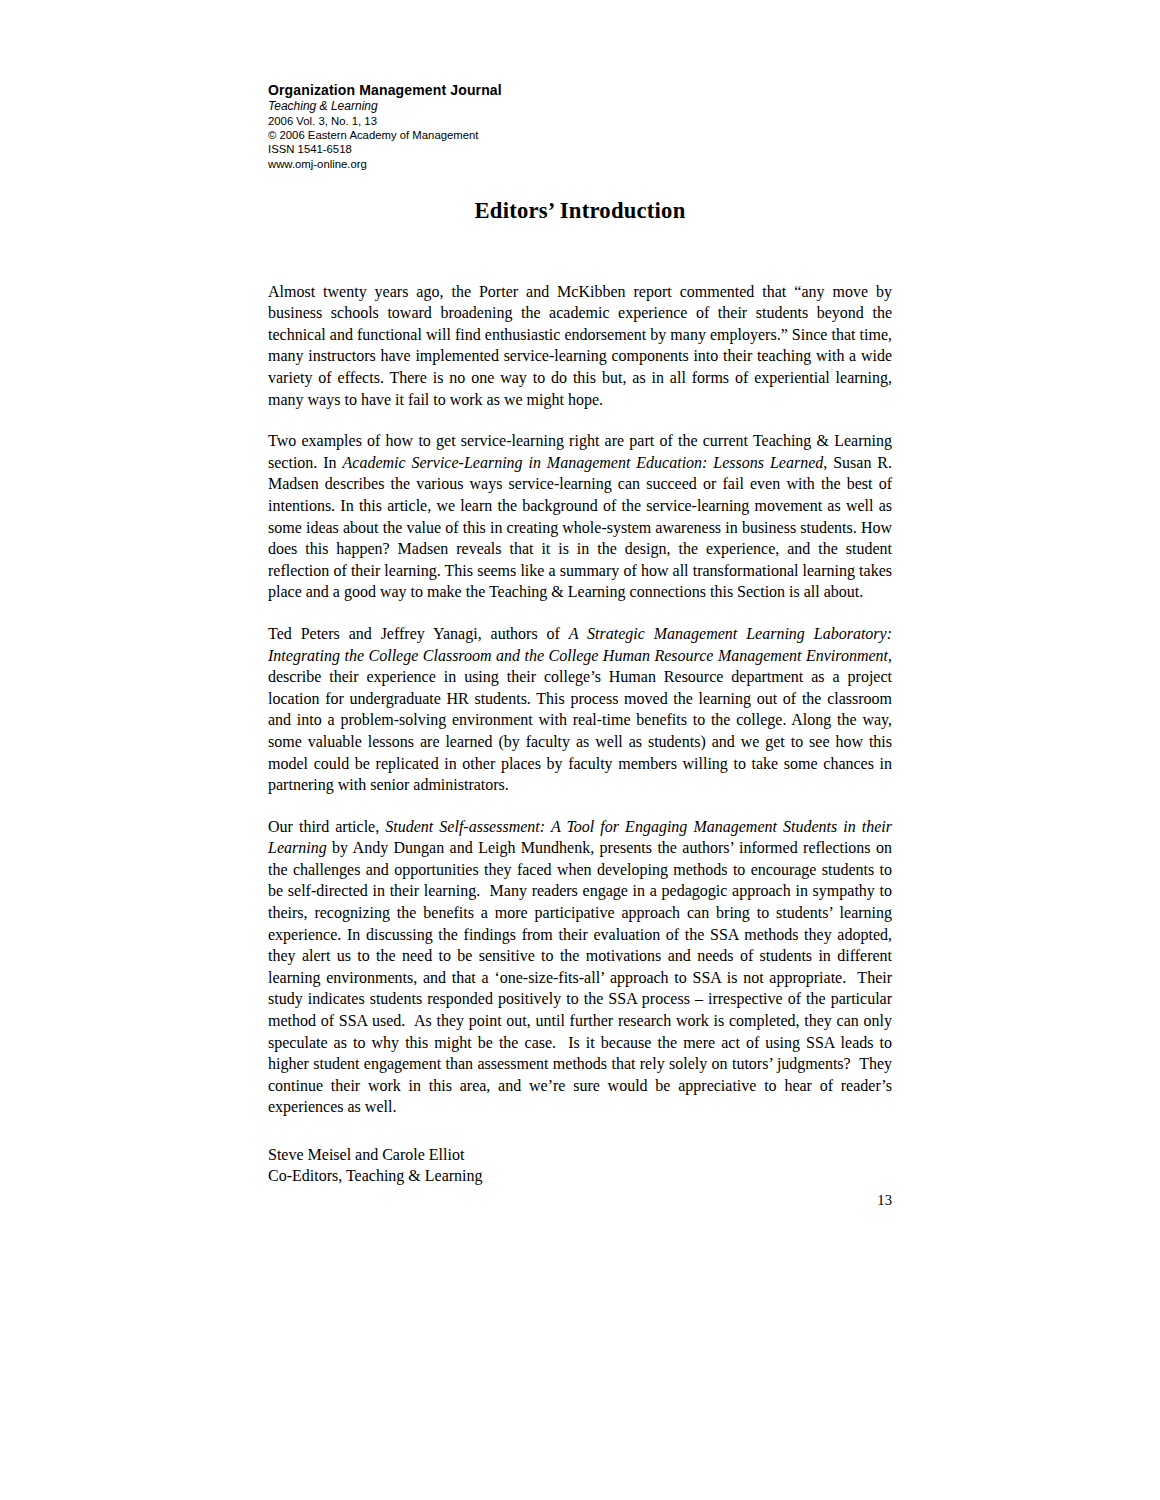Organization Management Journal
Teaching & Learning
2006 Vol. 3, No. 1, 13
© 2006 Eastern Academy of Management
ISSN 1541-6518
www.omj-online.org
Editors’ Introduction
Almost twenty years ago, the Porter and McKibben report commented that “any move by business schools toward broadening the academic experience of their students beyond the technical and functional will find enthusiastic endorsement by many employers.” Since that time, many instructors have implemented service-learning components into their teaching with a wide variety of effects. There is no one way to do this but, as in all forms of experiential learning, many ways to have it fail to work as we might hope.
Two examples of how to get service-learning right are part of the current Teaching & Learning section. In Academic Service-Learning in Management Education: Lessons Learned, Susan R. Madsen describes the various ways service-learning can succeed or fail even with the best of intentions. In this article, we learn the background of the service-learning movement as well as some ideas about the value of this in creating whole-system awareness in business students. How does this happen? Madsen reveals that it is in the design, the experience, and the student reflection of their learning. This seems like a summary of how all transformational learning takes place and a good way to make the Teaching & Learning connections this Section is all about.
Ted Peters and Jeffrey Yanagi, authors of A Strategic Management Learning Laboratory: Integrating the College Classroom and the College Human Resource Management Environment, describe their experience in using their college’s Human Resource department as a project location for undergraduate HR students. This process moved the learning out of the classroom and into a problem-solving environment with real-time benefits to the college. Along the way, some valuable lessons are learned (by faculty as well as students) and we get to see how this model could be replicated in other places by faculty members willing to take some chances in partnering with senior administrators.
Our third article, Student Self-assessment: A Tool for Engaging Management Students in their Learning by Andy Dungan and Leigh Mundhenk, presents the authors’ informed reflections on the challenges and opportunities they faced when developing methods to encourage students to be self-directed in their learning. Many readers engage in a pedagogic approach in sympathy to theirs, recognizing the benefits a more participative approach can bring to students’ learning experience. In discussing the findings from their evaluation of the SSA methods they adopted, they alert us to the need to be sensitive to the motivations and needs of students in different learning environments, and that a ‘one-size-fits-all’ approach to SSA is not appropriate. Their study indicates students responded positively to the SSA process – irrespective of the particular method of SSA used. As they point out, until further research work is completed, they can only speculate as to why this might be the case. Is it because the mere act of using SSA leads to higher student engagement than assessment methods that rely solely on tutors’ judgments? They continue their work in this area, and we’re sure would be appreciative to hear of reader’s experiences as well.
Steve Meisel and Carole Elliot Co-Editors, Teaching & Learning
13